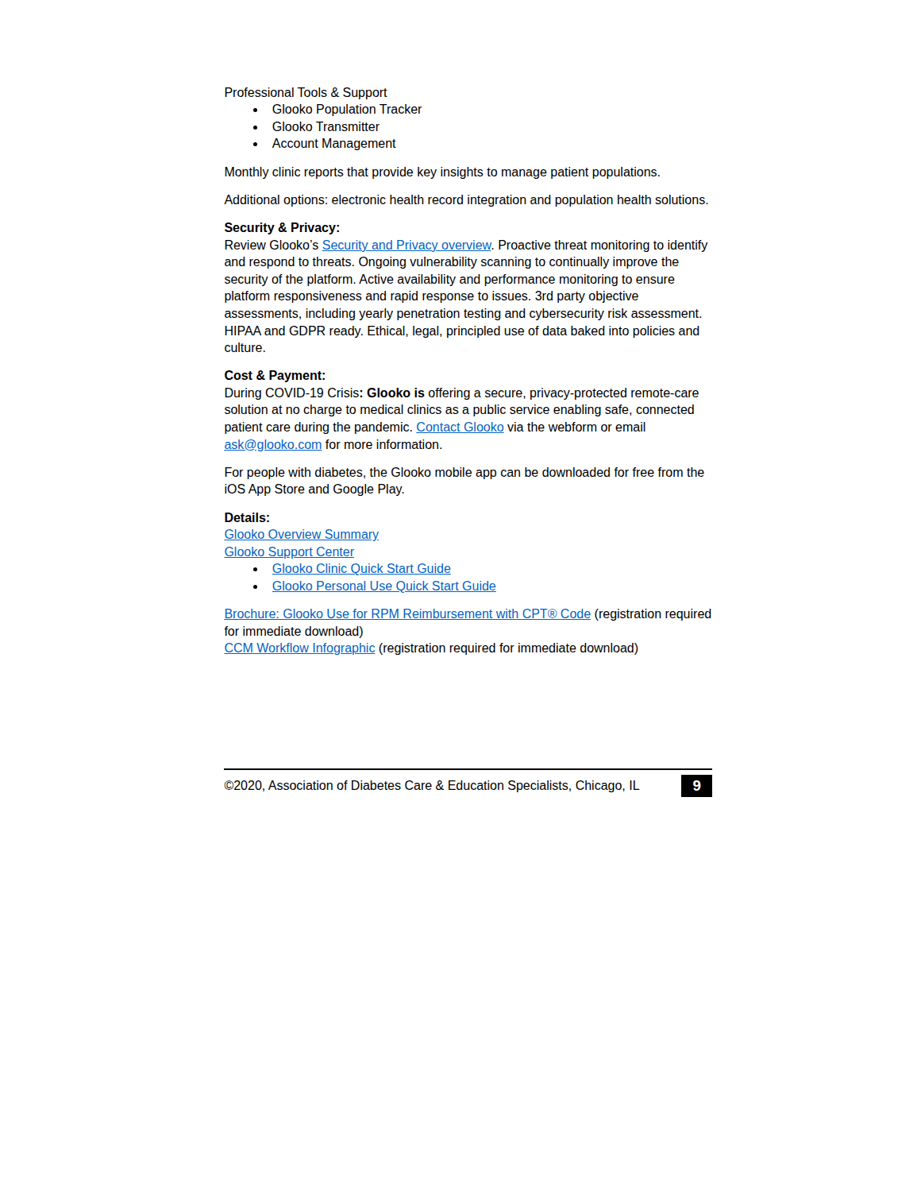Professional Tools & Support
Glooko Population Tracker
Glooko Transmitter
Account Management
Monthly clinic reports that provide key insights to manage patient populations.
Additional options: electronic health record integration and population health solutions.
Security & Privacy:
Review Glooko’s Security and Privacy overview. Proactive threat monitoring to identify and respond to threats. Ongoing vulnerability scanning to continually improve the security of the platform. Active availability and performance monitoring to ensure platform responsiveness and rapid response to issues. 3rd party objective assessments, including yearly penetration testing and cybersecurity risk assessment. HIPAA and GDPR ready. Ethical, legal, principled use of data baked into policies and culture.
Cost & Payment:
During COVID-19 Crisis: Glooko is offering a secure, privacy-protected remote-care solution at no charge to medical clinics as a public service enabling safe, connected patient care during the pandemic. Contact Glooko via the webform or email ask@glooko.com for more information.
For people with diabetes, the Glooko mobile app can be downloaded for free from the iOS App Store and Google Play.
Details:
Glooko Overview Summary
Glooko Support Center
Glooko Clinic Quick Start Guide
Glooko Personal Use Quick Start Guide
Brochure: Glooko Use for RPM Reimbursement with CPT® Code (registration required for immediate download)
CCM Workflow Infographic (registration required for immediate download)
©2020, Association of Diabetes Care & Education Specialists, Chicago, IL 9